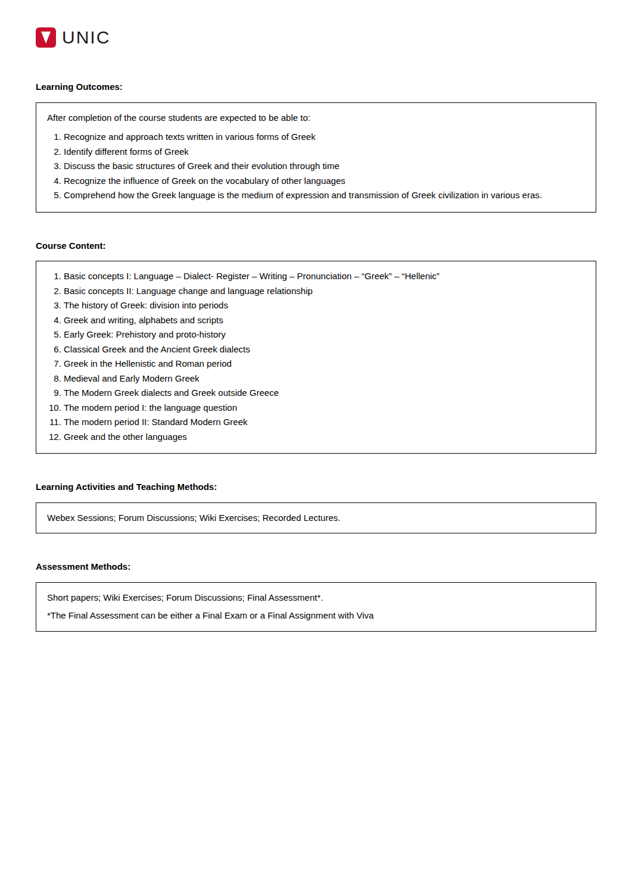UNIC
Learning Outcomes:
After completion of the course students are expected to be able to:
Recognize and approach texts written in various forms of Greek
Identify different forms of Greek
Discuss the basic structures of Greek and their evolution through time
Recognize the influence of Greek on the vocabulary of other languages
Comprehend how the Greek language is the medium of expression and transmission of Greek civilization in various eras.
Course Content:
Basic concepts I: Language – Dialect- Register – Writing – Pronunciation – “Greek” – “Hellenic”
Basic concepts II: Language change and language relationship
The history of Greek: division into periods
Greek and writing, alphabets and scripts
Early Greek: Prehistory and proto-history
Classical Greek and the Ancient Greek dialects
Greek in the Hellenistic and Roman period
Medieval and Early Modern Greek
The Modern Greek dialects and Greek outside Greece
The modern period I: the language question
The modern period II: Standard Modern Greek
Greek and the other languages
Learning Activities and Teaching Methods:
Webex Sessions; Forum Discussions; Wiki Exercises; Recorded Lectures.
Assessment Methods:
Short papers; Wiki Exercises; Forum Discussions; Final Assessment*.
*The Final Assessment can be either a Final Exam or a Final Assignment with Viva